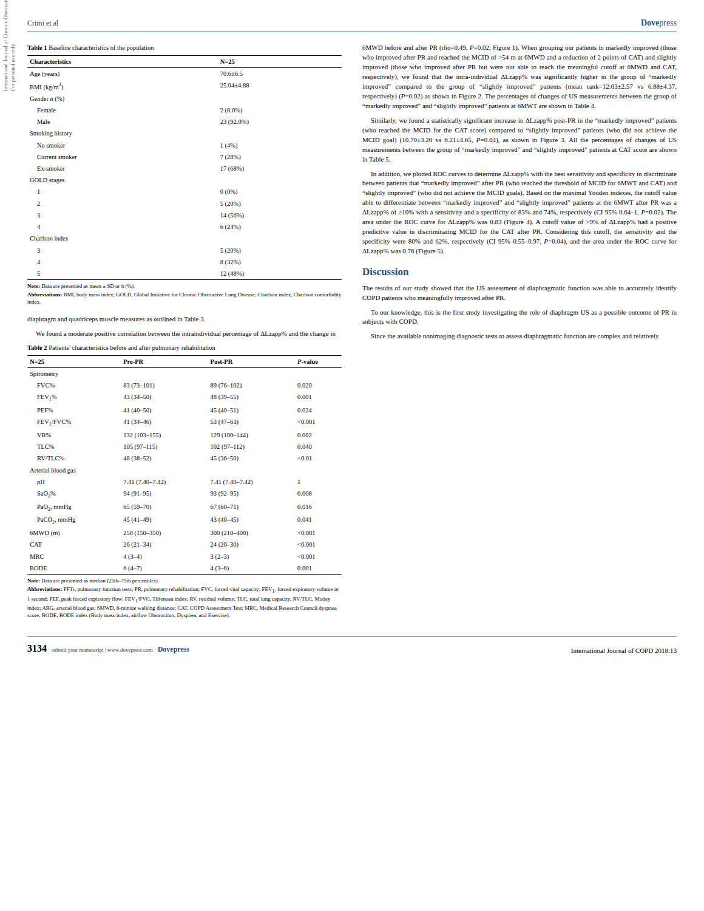International Journal of Chronic Obstructive Pulmonary Disease downloaded from https://www.dovepress.com/ by 151.97.200.157 on 25-May-2020
For personal use only.
Crimi et al
Dove press
Table 1 Baseline characteristics of the population
| Characteristics | N=25 |
| --- | --- |
| Age (years) | 70.6±6.5 |
| BMI (kg/m 2 ) | 25.04±4.88 |
| Gender n (%) | |
| Female | 2 (8.0%) |
| Male | 23 (92.0%) |
| Smoking history | |
| No smoker | 1 (4%) |
| Current smoker | 7 (28%) |
| Ex-smoker | 17 (68%) |
| GOLD stages | |
| 1 | 0 (0%) |
| 2 | 5 (20%) |
| 3 | 14 (56%) |
| 4 | 6 (24%) |
| Charlson index | |
| 3 | 5 (20%) |
| 4 | 8 (32%) |
| 5 | 12 (48%) |
Note: Data are presented as mean ± SD or n (%).
Abbreviations: BMI, body mass index; GOLD, Global Initiative for Chronic Obstructive Lung Disease; Charlson index, Charlson comorbidity index.
diaphragm and quadriceps muscle measures as outlined in Table 3.
We found a moderate positive correlation between the intraindividual percentage of ΔLzapp% and the change in
Table 2 Patients’ characteristics before and after pulmonary rehabilitation
| N=25 | Pre-PR | Post-PR | P -value |
| --- | --- | --- | --- |
| Spirometry | | | |
| FVC% | 83 (73–101) | 89 (76–102) | 0.020 |
| FEV 1 % | 43 (34–50) | 48 (39–55) | 0.001 |
| PEF% | 41 (40–50) | 45 (40–51) | 0.024 |
| FEV 1 /FVC% | 41 (34–46) | 53 (47–63) | <0.001 |
| VR% | 132 (103–155) | 129 (100–144) | 0.002 |
| TLC% | 105 (97–115) | 102 (97–112) | 0.040 |
| RV/TLC% | 48 (38–52) | 45 (36–50) | <0.01 |
| Arterial blood gas | | | |
| pH | 7.41 (7.40–7.42) | 7.41 (7.40–7.42) | 1 |
| SaO 2 % | 94 (91–95) | 93 (92–95) | 0.008 |
| PaO 2 , mmHg | 65 (59–70) | 67 (60–71) | 0.016 |
| PaCO 2 , mmHg | 45 (41–49) | 43 (40–45) | 0.041 |
| 6MWD (m) | 250 (150–350) | 300 (210–400) | <0.001 |
| CAT | 26 (21–34) | 24 (20–30) | <0.001 |
| MRC | 4 (3–4) | 3 (2–3) | <0.001 |
| BODE | 6 (4–7) | 4 (3–6) | 0.001 |
Note: Data are presented as median (25th–75th percentiles).
Abbreviations: PFTs, pulmonary function tests; PR, pulmonary rehabilitation; FVC, forced vital capacity; FEV1, forced expiratory volume in 1 second; PEF, peak forced expiratory flow; FEV1/FVC, Tiffeneau index; RV, residual volume; TLC, total lung capacity; RV/TLC, Motley index; ABG, arterial blood gas; 6MWD, 6-minute walking distance; CAT, COPD Assessment Test; MRC, Medical Research Council dyspnea score; BODE, BODE index (Body mass index, airflow Obstruction, Dyspnea, and Exercise).
6MWD before and after PR (rho=0.49, P=0.02, Figure 1). When grouping our patients in markedly improved (those who improved after PR and reached the MCID of >54 m at 6MWD and a reduction of 2 points of CAT) and slightly improved (those who improved after PR but were not able to reach the meaningful cutoff at 6MWD and CAT, respectively), we found that the intra-individual ΔLzapp% was significantly higher in the group of “markedly improved” compared to the group of “slightly improved” patients (mean rank=12.03±2.57 vs 6.88±4.37, respectively) (P=0.02) as shown in Figure 2. The percentages of changes of US measurements between the group of “markedly improved” and “slightly improved” patients at 6MWT are shown in Table 4.
Similarly, we found a statistically significant increase in ΔLzapp% post-PR in the “markedly improved” patients (who reached the MCID for the CAT score) compared to “slightly improved” patients (who did not achieve the MCID goal) (10.70±3.20 vs 6.21±4.65, P=0.04), as shown in Figure 3. All the percentages of changes of US measurements between the group of “markedly improved” and “slightly improved” patients at CAT score are shown in Table 5.
In addition, we plotted ROC curves to determine ΔLzapp% with the best sensitivity and specificity to discriminate between patients that “markedly improved” after PR (who reached the threshold of MCID for 6MWT and CAT) and “slightly improved” (who did not achieve the MCID goals). Based on the maximal Youden indexes, the cutoff value able to differentiate between “markedly improved” and “slightly improved” patients at the 6MWT after PR was a ΔLzapp% of ≥10% with a sensitivity and a specificity of 83% and 74%, respectively (CI 95% 0.64–1, P=0.02). The area under the ROC curve for ΔLzapp% was 0.83 (Figure 4). A cutoff value of >9% of ΔLzapp% had a positive predictive value in discriminating MCID for the CAT after PR. Considering this cutoff, the sensitivity and the specificity were 80% and 62%, respectively (CI 95% 0.55–0.97, P=0.04), and the area under the ROC curve for ΔLzapp% was 0.76 (Figure 5).
Discussion
The results of our study showed that the US assessment of diaphragmatic function was able to accurately identify COPD patients who meaningfully improved after PR.
To our knowledge, this is the first study investigating the role of diaphragm US as a possible outcome of PR in subjects with COPD.
Since the available nonimaging diagnostic tests to assess diaphragmatic function are complex and relatively
3134 submit your manuscript | www.dovepress.com Dovepress
International Journal of COPD 2018:13